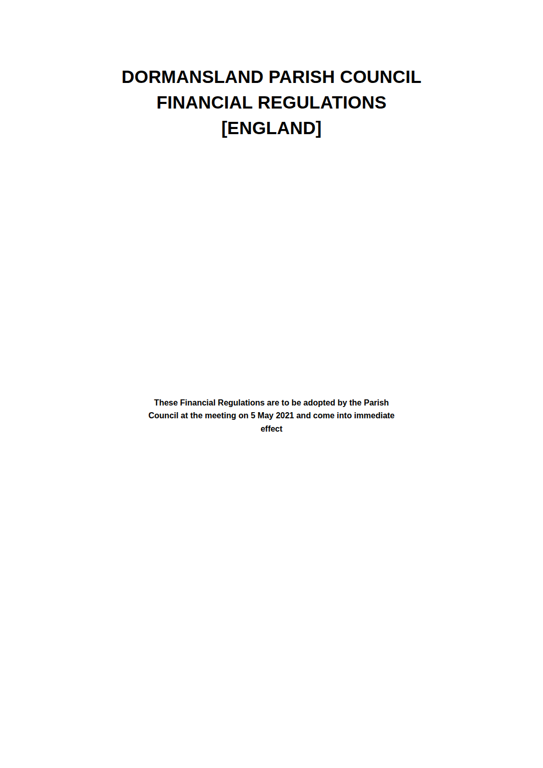DORMANSLAND PARISH COUNCIL FINANCIAL REGULATIONS [ENGLAND]
These Financial Regulations are to be adopted by the Parish Council at the meeting on 5 May 2021 and come into immediate effect